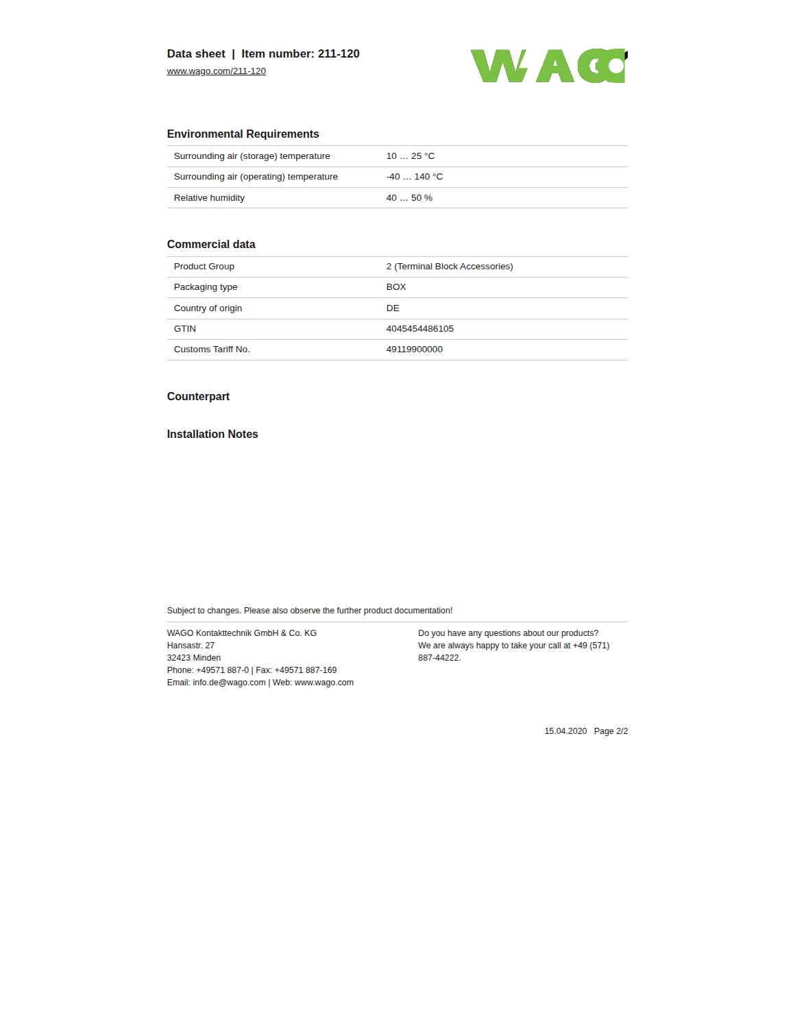Data sheet | Item number: 211-120
www.wago.com/211-120
Environmental Requirements
| Surrounding air (storage) temperature | 10 … 25 °C |
| Surrounding air (operating) temperature | -40 … 140 °C |
| Relative humidity | 40 … 50 % |
Commercial data
| Product Group | 2 (Terminal Block Accessories) |
| Packaging type | BOX |
| Country of origin | DE |
| GTIN | 4045454486105 |
| Customs Tariff No. | 49119900000 |
Counterpart
Installation Notes
Subject to changes. Please also observe the further product documentation!
WAGO Kontakttechnik GmbH & Co. KG
Hansastr. 27
32423 Minden
Phone: +49571 887-0 | Fax: +49571 887-169
Email: info.de@wago.com | Web: www.wago.com
Do you have any questions about our products?
We are always happy to take your call at +49 (571) 887-44222.
15.04.2020 Page 2/2